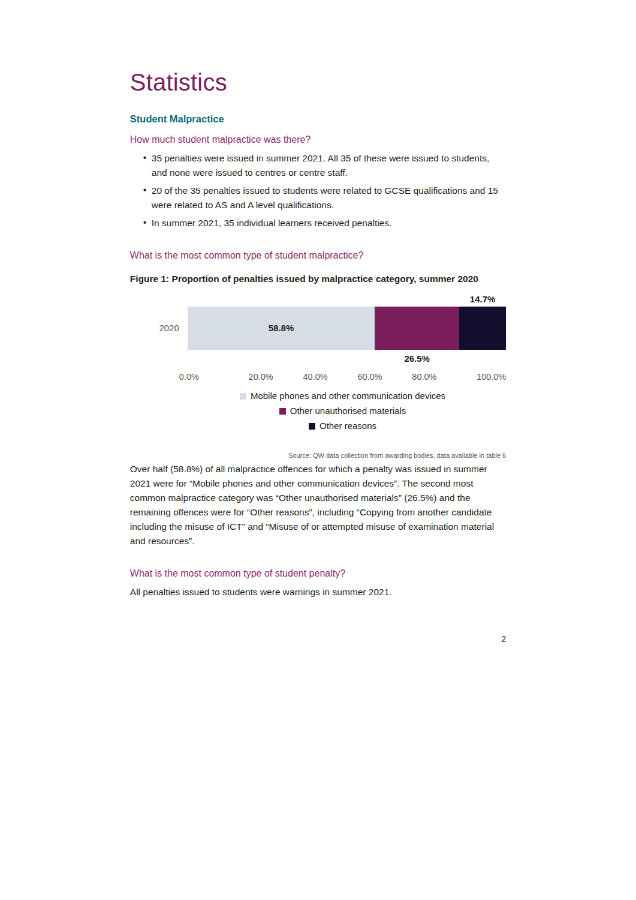Statistics
Student Malpractice
How much student malpractice was there?
35 penalties were issued in summer 2021. All 35 of these were issued to students, and none were issued to centres or centre staff.
20 of the 35 penalties issued to students were related to GCSE qualifications and 15 were related to AS and A level qualifications.
In summer 2021, 35 individual learners received penalties.
What is the most common type of student malpractice?
Figure 1: Proportion of penalties issued by malpractice category, summer 2020
2020
58.8%
26.5%
14.7%
0.0% 20.0% 40.0% 60.0% 80.0% 100.0%
Mobile phones and other communication devices
Other unauthorised materials
Other reasons
Source: QW data collection from awarding bodies, data available in table 6
Over half (58.8%) of all malpractice offences for which a penalty was issued in summer 2021 were for “Mobile phones and other communication devices”. The second most common malpractice category was “Other unauthorised materials” (26.5%) and the remaining offences were for “Other reasons”, including “Copying from another candidate including the misuse of ICT” and “Misuse of or attempted misuse of examination material and resources”.
What is the most common type of student penalty?
All penalties issued to students were warnings in summer 2021.
2